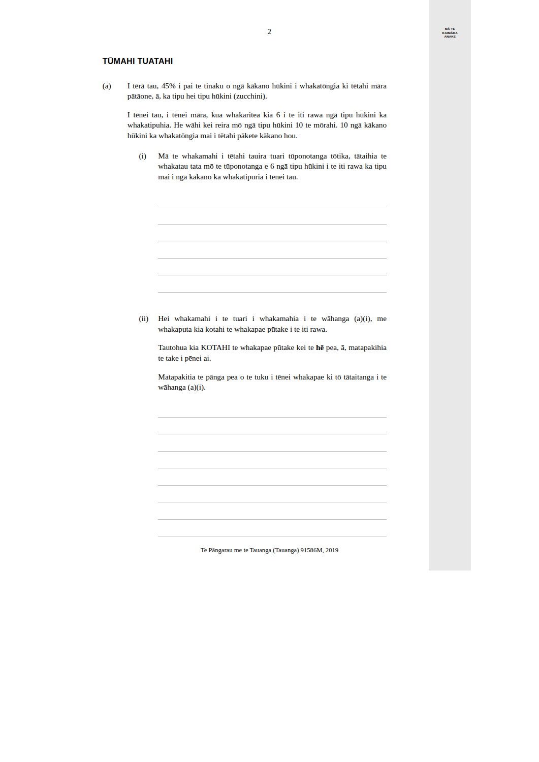MĀ TE
KAIMĀKA
ANAKE
2
TŪMAHI TUATAHI
(a)
I tērā tau, 45% i pai te tinaku o ngā kākano hūkini i whakatōngia ki tētahi māra pātāone, ā, ka tipu hei tipu hūkini (zucchini).
I tēnei tau, i tēnei māra, kua whakaritea kia 6 i te iti rawa ngā tipu hūkini ka whakatipuhia. He wāhi kei reira mō ngā tipu hūkini 10 te mōrahi. 10 ngā kākano hūkini ka whakatōngia mai i tētahi pākete kākano hou.
(i)
Mā te whakamahi i tētahi tauira tuari tūponotanga tōtika, tātaihia te whakatau tata mō te tūponotanga e 6 ngā tipu hūkini i te iti rawa ka tipu mai i ngā kākano ka whakatipuria i tēnei tau.
(ii)
Hei whakamahi i te tuari i whakamahia i te wāhanga (a)(i), me whakaputa kia kotahi te whakapae pūtake i te iti rawa.
Tautohua kia KOTAHI te whakapae pūtake kei te hē pea, ā, matapakihia te take i pēnei ai.
Matapakitia te pānga pea o te tuku i tēnei whakapae ki tō tātaitanga i te wāhanga (a)(i).
Te Pāngarau me te Tauanga (Tauanga) 91586M, 2019